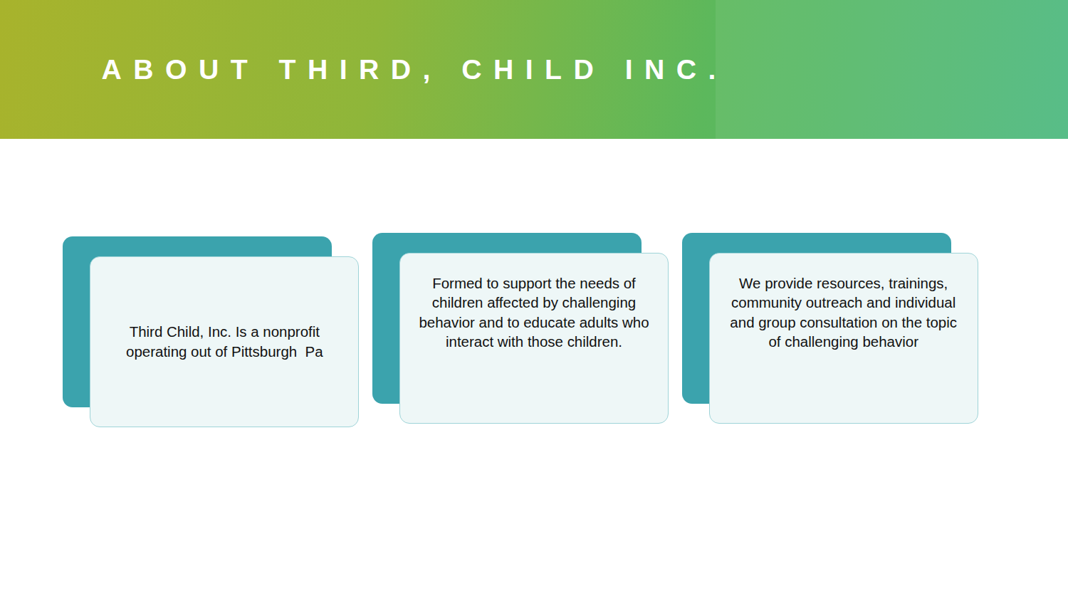About Third, Child Inc.
Third Child, Inc. Is a nonprofit operating out of Pittsburgh Pa
Formed to support the needs of children affected by challenging behavior and to educate adults who interact with those children.
We provide resources, trainings, community outreach and individual and group consultation on the topic of challenging behavior